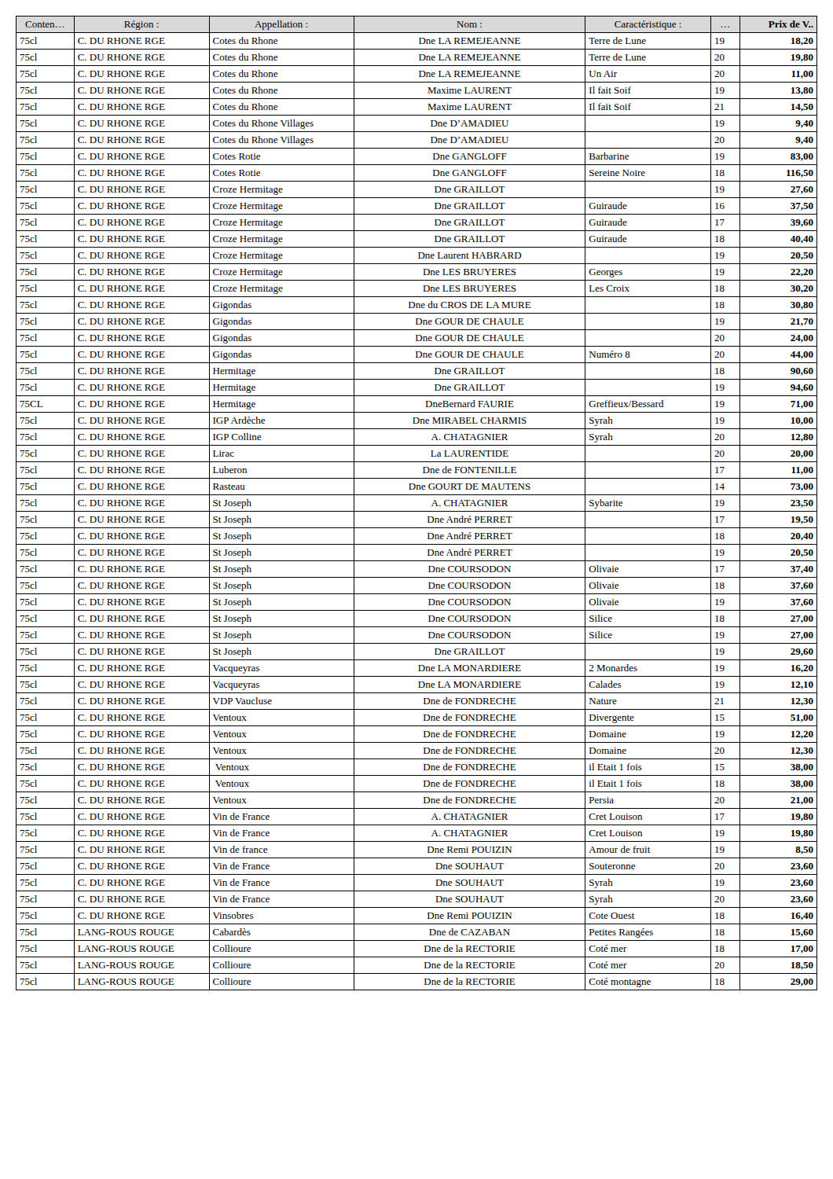| Conten… | Région : | Appellation : | Nom : | Caractéristique : | … | Prix de V.. |
| --- | --- | --- | --- | --- | --- | --- |
| 75cl | C. DU RHONE RGE | Cotes du Rhone | Dne LA REMEJEANNE | Terre de Lune | 19 | 18,20 |
| 75cl | C. DU RHONE RGE | Cotes du Rhone | Dne LA REMEJEANNE | Terre de Lune | 20 | 19,80 |
| 75cl | C. DU RHONE RGE | Cotes du Rhone | Dne LA REMEJEANNE | Un Air | 20 | 11,00 |
| 75cl | C. DU RHONE RGE | Cotes du Rhone | Maxime LAURENT | Il fait Soif | 19 | 13,80 |
| 75cl | C. DU RHONE RGE | Cotes du Rhone | Maxime LAURENT | Il fait Soif | 21 | 14,50 |
| 75cl | C. DU RHONE RGE | Cotes du Rhone Villages | Dne D’AMADIEU | | 19 | 9,40 |
| 75cl | C. DU RHONE RGE | Cotes du Rhone Villages | Dne D’AMADIEU | | 20 | 9,40 |
| 75cl | C. DU RHONE RGE | Cotes Rotie | Dne GANGLOFF | Barbarine | 19 | 83,00 |
| 75cl | C. DU RHONE RGE | Cotes Rotie | Dne GANGLOFF | Sereine Noire | 18 | 116,50 |
| 75cl | C. DU RHONE RGE | Croze Hermitage | Dne GRAILLOT | | 19 | 27,60 |
| 75cl | C. DU RHONE RGE | Croze Hermitage | Dne GRAILLOT | Guiraude | 16 | 37,50 |
| 75cl | C. DU RHONE RGE | Croze Hermitage | Dne GRAILLOT | Guiraude | 17 | 39,60 |
| 75cl | C. DU RHONE RGE | Croze Hermitage | Dne GRAILLOT | Guiraude | 18 | 40,40 |
| 75cl | C. DU RHONE RGE | Croze Hermitage | Dne Laurent HABRARD | | 19 | 20,50 |
| 75cl | C. DU RHONE RGE | Croze Hermitage | Dne LES BRUYERES | Georges | 19 | 22,20 |
| 75cl | C. DU RHONE RGE | Croze Hermitage | Dne LES BRUYERES | Les Croix | 18 | 30,20 |
| 75cl | C. DU RHONE RGE | Gigondas | Dne du CROS DE LA MURE | | 18 | 30,80 |
| 75cl | C. DU RHONE RGE | Gigondas | Dne GOUR DE CHAULE | | 19 | 21,70 |
| 75cl | C. DU RHONE RGE | Gigondas | Dne GOUR DE CHAULE | | 20 | 24,00 |
| 75cl | C. DU RHONE RGE | Gigondas | Dne GOUR DE CHAULE | Numéro 8 | 20 | 44,00 |
| 75cl | C. DU RHONE RGE | Hermitage | Dne GRAILLOT | | 18 | 90,60 |
| 75cl | C. DU RHONE RGE | Hermitage | Dne GRAILLOT | | 19 | 94,60 |
| 75CL | C. DU RHONE RGE | Hermitage | DneBernard FAURIE | Greffieux/Bessard | 19 | 71,00 |
| 75cl | C. DU RHONE RGE | IGP Ardèche | Dne MIRABEL CHARMIS | Syrah | 19 | 10,00 |
| 75cl | C. DU RHONE RGE | IGP Colline | A. CHATAGNIER | Syrah | 20 | 12,80 |
| 75cl | C. DU RHONE RGE | Lirac | La LAURENTIDE | | 20 | 20,00 |
| 75cl | C. DU RHONE RGE | Luberon | Dne de FONTENILLE | | 17 | 11,00 |
| 75cl | C. DU RHONE RGE | Rasteau | Dne GOURT DE MAUTENS | | 14 | 73,00 |
| 75cl | C. DU RHONE RGE | St Joseph | A. CHATAGNIER | Sybarite | 19 | 23,50 |
| 75cl | C. DU RHONE RGE | St Joseph | Dne André PERRET | | 17 | 19,50 |
| 75cl | C. DU RHONE RGE | St Joseph | Dne André PERRET | | 18 | 20,40 |
| 75cl | C. DU RHONE RGE | St Joseph | Dne André PERRET | | 19 | 20,50 |
| 75cl | C. DU RHONE RGE | St Joseph | Dne COURSODON | Olivaie | 17 | 37,40 |
| 75cl | C. DU RHONE RGE | St Joseph | Dne COURSODON | Olivaie | 18 | 37,60 |
| 75cl | C. DU RHONE RGE | St Joseph | Dne COURSODON | Olivaie | 19 | 37,60 |
| 75cl | C. DU RHONE RGE | St Joseph | Dne COURSODON | Silice | 18 | 27,00 |
| 75cl | C. DU RHONE RGE | St Joseph | Dne COURSODON | Silice | 19 | 27,00 |
| 75cl | C. DU RHONE RGE | St Joseph | Dne GRAILLOT | | 19 | 29,60 |
| 75cl | C. DU RHONE RGE | Vacqueyras | Dne LA MONARDIERE | 2 Monardes | 19 | 16,20 |
| 75cl | C. DU RHONE RGE | Vacqueyras | Dne LA MONARDIERE | Calades | 19 | 12,10 |
| 75cl | C. DU RHONE RGE | VDP Vaucluse | Dne de FONDRECHE | Nature | 21 | 12,30 |
| 75cl | C. DU RHONE RGE | Ventoux | Dne de FONDRECHE | Divergente | 15 | 51,00 |
| 75cl | C. DU RHONE RGE | Ventoux | Dne de FONDRECHE | Domaine | 19 | 12,20 |
| 75cl | C. DU RHONE RGE | Ventoux | Dne de FONDRECHE | Domaine | 20 | 12,30 |
| 75cl | C. DU RHONE RGE | Ventoux | Dne de FONDRECHE | il Etait 1 fois | 15 | 38,00 |
| 75cl | C. DU RHONE RGE | Ventoux | Dne de FONDRECHE | il Etait 1 fois | 18 | 38,00 |
| 75cl | C. DU RHONE RGE | Ventoux | Dne de FONDRECHE | Persia | 20 | 21,00 |
| 75cl | C. DU RHONE RGE | Vin de France | A. CHATAGNIER | Cret Louison | 17 | 19,80 |
| 75cl | C. DU RHONE RGE | Vin de France | A. CHATAGNIER | Cret Louison | 19 | 19,80 |
| 75cl | C. DU RHONE RGE | Vin de france | Dne Remi POUIZIN | Amour de fruit | 19 | 8,50 |
| 75cl | C. DU RHONE RGE | Vin de France | Dne SOUHAUT | Souteronne | 20 | 23,60 |
| 75cl | C. DU RHONE RGE | Vin de France | Dne SOUHAUT | Syrah | 19 | 23,60 |
| 75cl | C. DU RHONE RGE | Vin de France | Dne SOUHAUT | Syrah | 20 | 23,60 |
| 75cl | C. DU RHONE RGE | Vinsobres | Dne Remi POUIZIN | Cote Ouest | 18 | 16,40 |
| 75cl | LANG-ROUS ROUGE | Cabardès | Dne de CAZABAN | Petites Rangées | 18 | 15,60 |
| 75cl | LANG-ROUS ROUGE | Collioure | Dne de la RECTORIE | Coté mer | 18 | 17,00 |
| 75cl | LANG-ROUS ROUGE | Collioure | Dne de la RECTORIE | Coté mer | 20 | 18,50 |
| 75cl | LANG-ROUS ROUGE | Collioure | Dne de la RECTORIE | Coté montagne | 18 | 29,00 |